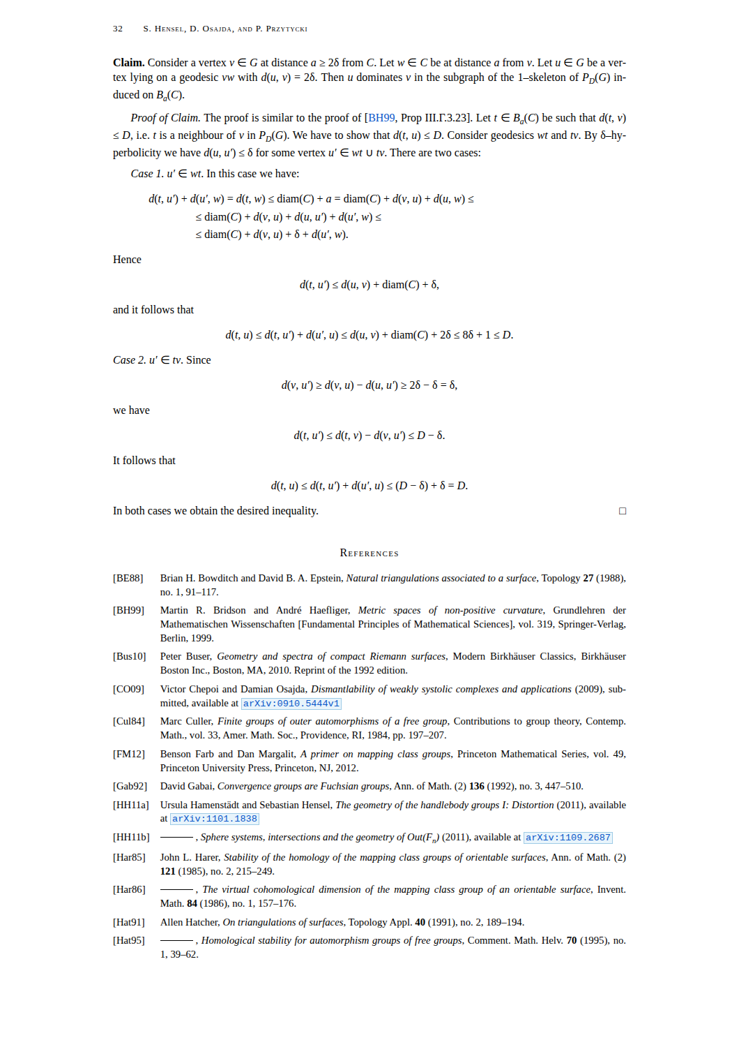32 S. Hensel, D. Osajda, and P. Przytycki
Claim. Consider a vertex v ∈ G at distance a ≥ 2δ from C. Let w ∈ C be at distance a from v. Let u ∈ G be a vertex lying on a geodesic vw with d(u, v) = 2δ. Then u dominates v in the subgraph of the 1–skeleton of PD(G) induced on Ba(C).
Proof of Claim. The proof is similar to the proof of [BH99, Prop III.Γ.3.23]. Let t ∈ Ba(C) be such that d(t, v) ≤ D, i.e. t is a neighbour of v in PD(G). We have to show that d(t, u) ≤ D. Consider geodesics wt and tv. By δ–hyperbolicity we have d(u, u′) ≤ δ for some vertex u′ ∈ wt ∪ tv. There are two cases:
Case 1. u′ ∈ wt. In this case we have:
d(t, u′) + d(u′, w) = d(t, w) ≤ diam(C) + a = diam(C) + d(v, u) + d(u, w) ≤
≤ diam(C) + d(v, u) + d(u, u′) + d(u′, w) ≤
≤ diam(C) + d(v, u) + δ + d(u′, w).
Hence
d(t, u′) ≤ d(u, v) + diam(C) + δ,
and it follows that
d(t, u) ≤ d(t, u′) + d(u′, u) ≤ d(u, v) + diam(C) + 2δ ≤ 8δ + 1 ≤ D.
Case 2. u′ ∈ tv. Since
d(v, u′) ≥ d(v, u) − d(u, u′) ≥ 2δ − δ = δ,
we have
d(t, u′) ≤ d(t, v) − d(v, u′) ≤ D − δ.
It follows that
d(t, u) ≤ d(t, u′) + d(u′, u) ≤ (D − δ) + δ = D.
In both cases we obtain the desired inequality. □
References
[BE88]
Brian H. Bowditch and David B. A. Epstein, Natural triangulations associated to a surface, Topology 27 (1988), no. 1, 91–117.
[BH99]
Martin R. Bridson and André Haefliger, Metric spaces of non-positive curvature, Grundlehren der Mathematischen Wissenschaften [Fundamental Principles of Mathematical Sciences], vol. 319, Springer-Verlag, Berlin, 1999.
[Bus10]
Peter Buser, Geometry and spectra of compact Riemann surfaces, Modern Birkhäuser Classics, Birkhäuser Boston Inc., Boston, MA, 2010. Reprint of the 1992 edition.
[CO09]
Victor Chepoi and Damian Osajda, Dismantlability of weakly systolic complexes and applications (2009), submitted, available at arXiv:0910.5444v1
[Cul84]
Marc Culler, Finite groups of outer automorphisms of a free group, Contributions to group theory, Contemp. Math., vol. 33, Amer. Math. Soc., Providence, RI, 1984, pp. 197–207.
[FM12]
Benson Farb and Dan Margalit, A primer on mapping class groups, Princeton Mathematical Series, vol. 49, Princeton University Press, Princeton, NJ, 2012.
[Gab92]
David Gabai, Convergence groups are Fuchsian groups, Ann. of Math. (2) 136 (1992), no. 3, 447–510.
[HH11a]
Ursula Hamenstädt and Sebastian Hensel, The geometry of the handlebody groups I: Distortion (2011), available at arXiv:1101.1838
[HH11b]
, Sphere systems, intersections and the geometry of Out(Fn) (2011), available at arXiv:1109.2687
[Har85]
John L. Harer, Stability of the homology of the mapping class groups of orientable surfaces, Ann. of Math. (2) 121 (1985), no. 2, 215–249.
[Har86]
, The virtual cohomological dimension of the mapping class group of an orientable surface, Invent. Math. 84 (1986), no. 1, 157–176.
[Hat91]
Allen Hatcher, On triangulations of surfaces, Topology Appl. 40 (1991), no. 2, 189–194.
[Hat95]
, Homological stability for automorphism groups of free groups, Comment. Math. Helv. 70 (1995), no. 1, 39–62.